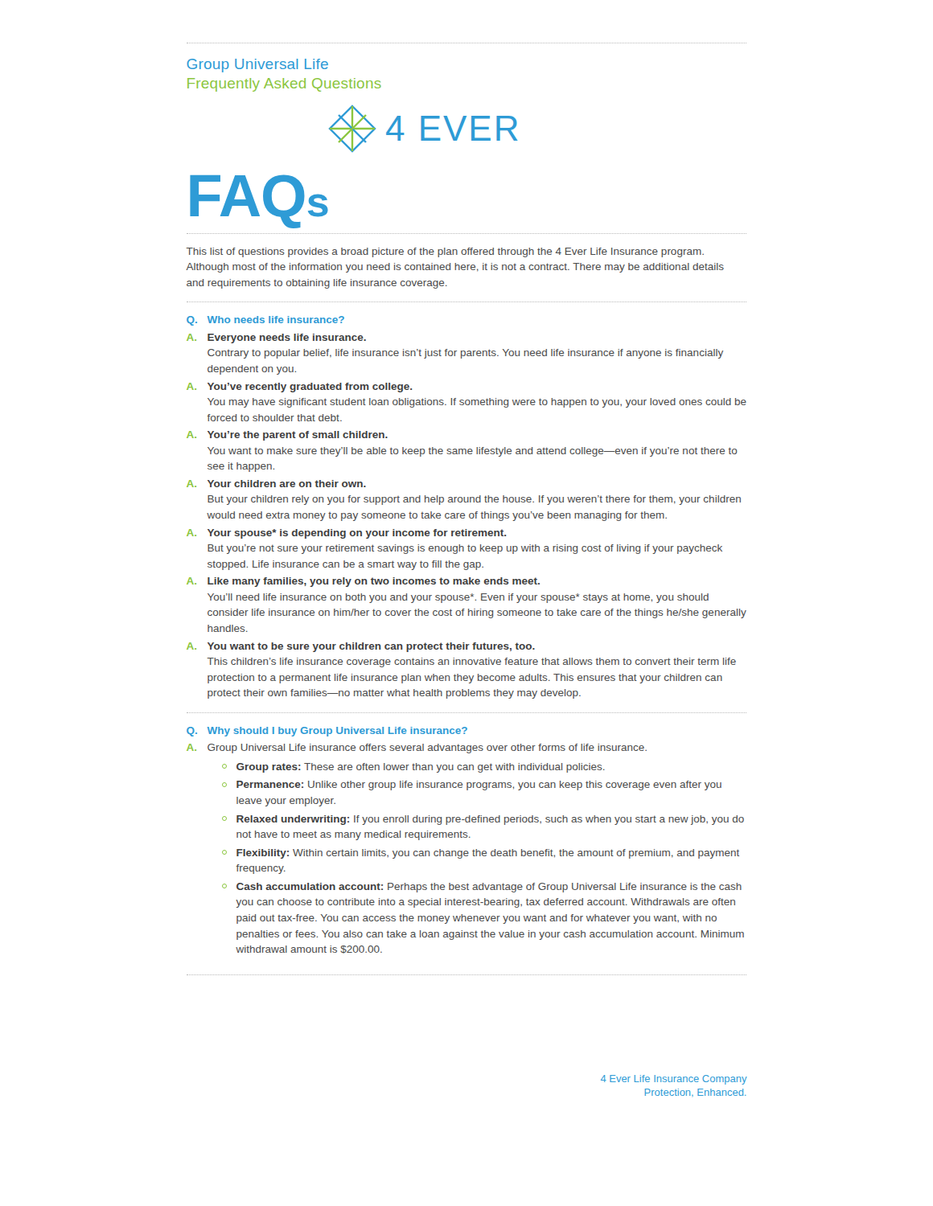Group Universal Life
Frequently Asked Questions
4 EVER
FAQs
This list of questions provides a broad picture of the plan offered through the 4 Ever Life Insurance program. Although most of the information you need is contained here, it is not a contract. There may be additional details and requirements to obtaining life insurance coverage.
Q.
Who needs life insurance?
A.
Everyone needs life insurance.
Contrary to popular belief, life insurance isn’t just for parents. You need life insurance if anyone is financially dependent on you.
A.
You’ve recently graduated from college.
You may have significant student loan obligations. If something were to happen to you, your loved ones could be forced to shoulder that debt.
A.
You’re the parent of small children.
You want to make sure they’ll be able to keep the same lifestyle and attend college—even if you’re not there to see it happen.
A.
Your children are on their own.
But your children rely on you for support and help around the house. If you weren’t there for them, your children would need extra money to pay someone to take care of things you’ve been managing for them.
A.
Your spouse* is depending on your income for retirement.
But you’re not sure your retirement savings is enough to keep up with a rising cost of living if your paycheck stopped. Life insurance can be a smart way to fill the gap.
A.
Like many families, you rely on two incomes to make ends meet.
You’ll need life insurance on both you and your spouse*. Even if your spouse* stays at home, you should consider life insurance on him/her to cover the cost of hiring someone to take care of the things he/she generally handles.
A.
You want to be sure your children can protect their futures, too.
This children’s life insurance coverage contains an innovative feature that allows them to convert their term life protection to a permanent life insurance plan when they become adults. This ensures that your children can protect their own families—no matter what health problems they may develop.
Q.
Why should I buy Group Universal Life insurance?
A.
Group Universal Life insurance offers several advantages over other forms of life insurance.
Group rates: These are often lower than you can get with individual policies.
Permanence: Unlike other group life insurance programs, you can keep this coverage even after you leave your employer.
Relaxed underwriting: If you enroll during pre-defined periods, such as when you start a new job, you do not have to meet as many medical requirements.
Flexibility: Within certain limits, you can change the death benefit, the amount of premium, and payment frequency.
Cash accumulation account: Perhaps the best advantage of Group Universal Life insurance is the cash you can choose to contribute into a special interest-bearing, tax deferred account. Withdrawals are often paid out tax-free. You can access the money whenever you want and for whatever you want, with no penalties or fees. You also can take a loan against the value in your cash accumulation account. Minimum withdrawal amount is $200.00.
4 Ever Life Insurance Company
Protection, Enhanced.